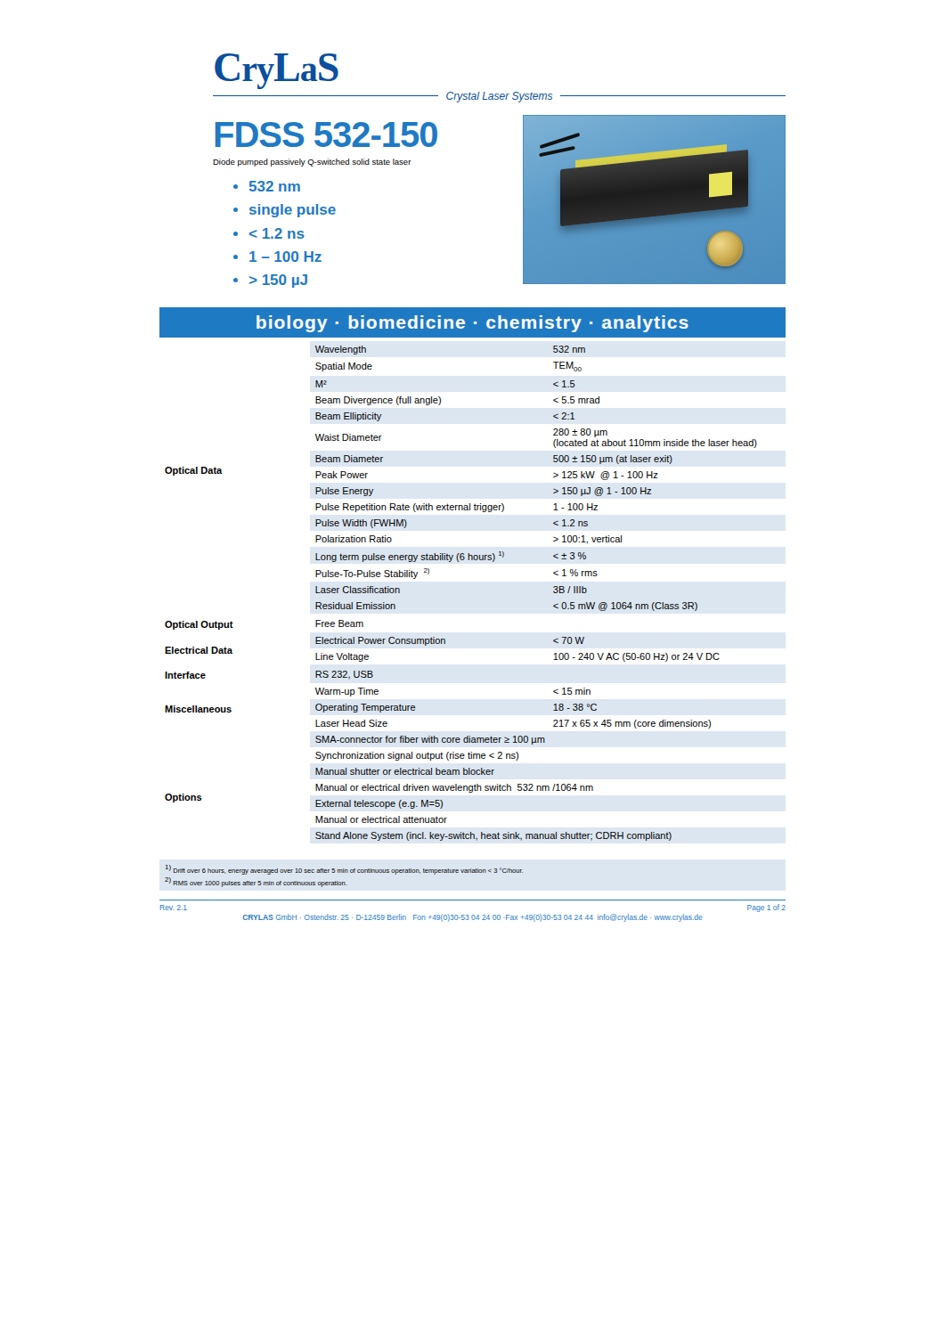CryLaS
Crystal Laser Systems
FDSS 532-150
Diode pumped passively Q-switched solid state laser
532 nm
single pulse
< 1.2 ns
1 – 100 Hz
> 150 µJ
biology · biomedicine · chemistry · analytics
| Optical Data | Wavelength | 532 nm |
| Spatial Mode | TEM 00 |
| M² | < 1.5 |
| Beam Divergence (full angle) | < 5.5 mrad |
| Beam Ellipticity | < 2:1 |
| Waist Diameter | 280 ± 80 µm (located at about 110mm inside the laser head) |
| Beam Diameter | 500 ± 150 µm (at laser exit) |
| Peak Power | > 125 kW @ 1 - 100 Hz |
| Pulse Energy | > 150 µJ @ 1 - 100 Hz |
| Pulse Repetition Rate (with external trigger) | 1 - 100 Hz |
| Pulse Width (FWHM) | < 1.2 ns |
| Polarization Ratio | > 100:1, vertical |
| Long term pulse energy stability (6 hours) 1) | < ± 3 % |
| Pulse-To-Pulse Stability 2) | < 1 % rms |
| Laser Classification | 3B / IIIb |
| | Residual Emission | < 0.5 mW @ 1064 nm (Class 3R) |
| Optical Output | Free Beam |
| Electrical Data | Electrical Power Consumption | < 70 W |
| Line Voltage | 100 - 240 V AC (50-60 Hz) or 24 V DC |
| Interface | RS 232, USB |
| Miscellaneous | Warm-up Time | < 15 min |
| Operating Temperature | 18 - 38 °C |
| Laser Head Size | 217 x 65 x 45 mm (core dimensions) |
| Options | SMA-connector for fiber with core diameter ≥ 100 µm |
| Synchronization signal output (rise time < 2 ns) |
| Manual shutter or electrical beam blocker |
| Manual or electrical driven wavelength switch 532 nm /1064 nm |
| External telescope (e.g. M=5) |
| Manual or electrical attenuator |
| Stand Alone System (incl. key-switch, heat sink, manual shutter; CDRH compliant) |
1) Drift over 6 hours, energy averaged over 10 sec after 5 min of continuous operation, temperature variation < 3 °C/hour.
2) RMS over 1000 pulses after 5 min of continuous operation.
Rev. 2.1
Page 1 of 2
CRYLAS GmbH · Ostendstr. 25 · D-12459 Berlin Fon +49(0)30-53 04 24 00 ·Fax +49(0)30-53 04 24 44 info@crylas.de · www.crylas.de